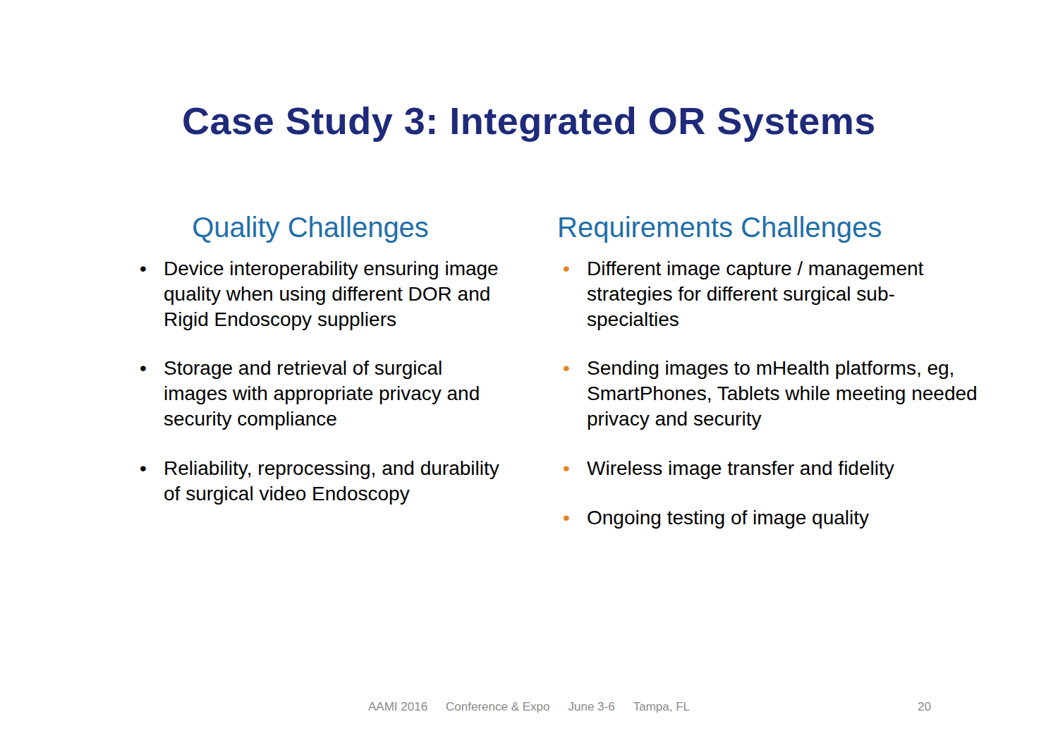Case Study 3: Integrated OR Systems
Quality Challenges
Device interoperability ensuring image quality when using different DOR and Rigid Endoscopy suppliers
Storage and retrieval of surgical images with appropriate privacy and security compliance
Reliability, reprocessing, and durability of surgical video Endoscopy
Requirements Challenges
Different image capture / management strategies for different surgical sub-specialties
Sending images to mHealth platforms, eg, SmartPhones, Tablets while meeting needed privacy and security
Wireless image transfer and fidelity
Ongoing testing of image quality
AAMI 2016 Conference & Expo June 3-6 Tampa, FL 20